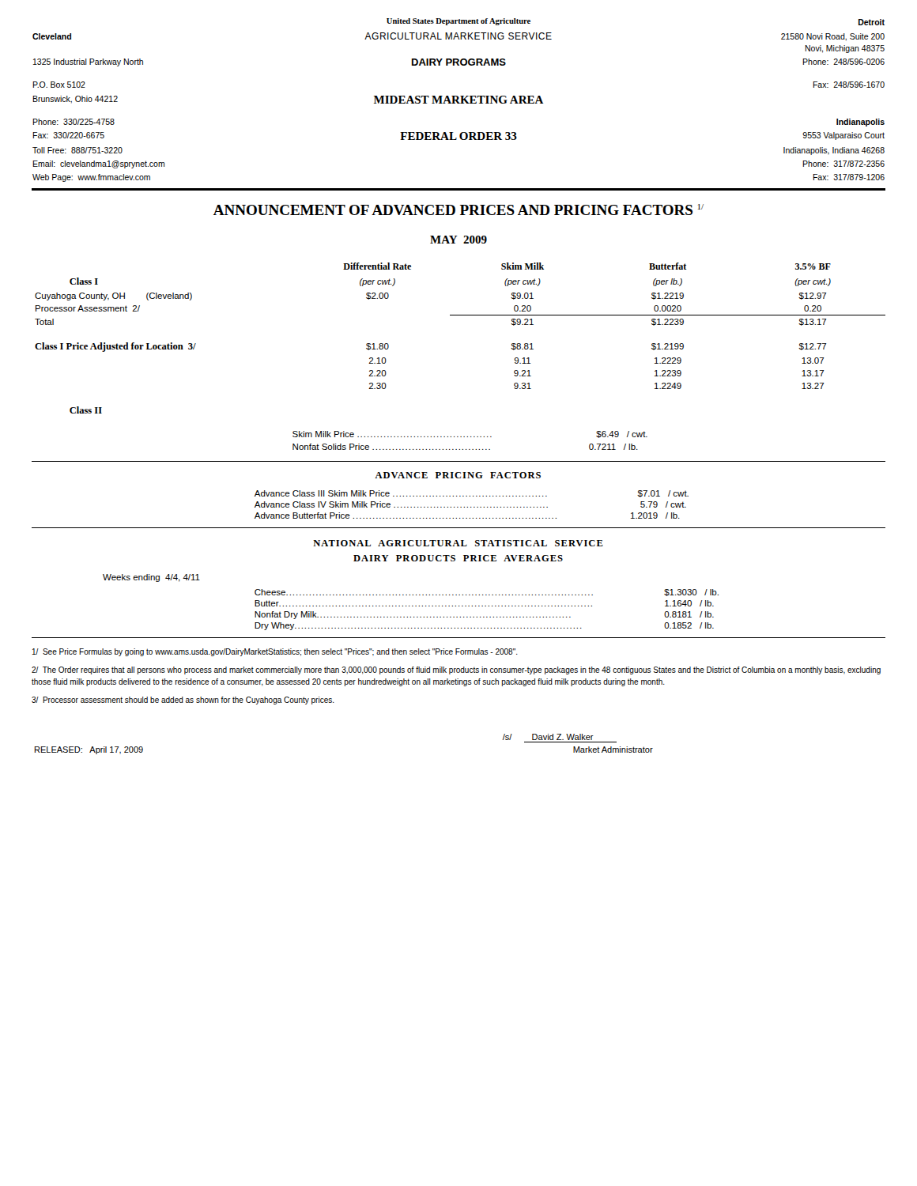| | United States Department of Agriculture | Detroit |
| Cleveland | AGRICULTURAL MARKETING SERVICE | 21580 Novi Road, Suite 200 Novi, Michigan 48375 |
| 1325 Industrial Parkway North | DAIRY PROGRAMS | Phone: 248/596-0206 |
| P.O. Box 5102 | | Fax: 248/596-1670 |
| Brunswick, Ohio 44212 | MIDEAST MARKETING AREA | |
| Phone: 330/225-4758 | | Indianapolis |
| Fax: 330/220-6675 | FEDERAL ORDER 33 | 9553 Valparaiso Court |
| Toll Free: 888/751-3220 | | Indianapolis, Indiana 46268 |
| Email: clevelandma1@sprynet.com | | Phone: 317/872-2356 |
| Web Page: www.fmmaclev.com | | Fax: 317/879-1206 |
ANNOUNCEMENT OF ADVANCED PRICES AND PRICING FACTORS 1/
MAY 2009
| | Differential Rate | Skim Milk | Butterfat | 3.5% BF |
| Class I | (per cwt.) | (per cwt.) | (per lb.) | (per cwt.) |
| Cuyahoga County, OH (Cleveland) | $2.00 | $9.01 | $1.2219 | $12.97 |
| Processor Assessment 2/ | | 0.20 | 0.0020 | 0.20 |
| Total | | $9.21 | $1.2239 | $13.17 |
| Class I Price Adjusted for Location 3/ | $1.80 | $8.81 | $1.2199 | $12.77 |
| | 2.10 | 9.11 | 1.2229 | 13.07 |
| | 2.20 | 9.21 | 1.2239 | 13.17 |
| | 2.30 | 9.31 | 1.2249 | 13.27 |
| Class II | |
| / / Skim Milk Price ......................................... / $6.49 / cwt. / / / Nonfat Solids Price .................................... / 0.7211 / lb. / |
ADVANCE PRICING FACTORS
| | Advance Class III Skim Milk Price ............................................... | $7.01 / cwt. |
| | Advance Class IV Skim Milk Price ............................................... | 5.79 / cwt. |
| | Advance Butterfat Price .............................................................. | 1.2019 / lb. |
NATIONAL AGRICULTURAL STATISTICAL SERVICE
DAIRY PRODUCTS PRICE AVERAGES
| Weeks ending 4/4, 4/11 |
| | Cheese ............................................................................................. | $1.3030 / lb. |
| | Butter ............................................................................................... | 1.1640 / lb. |
| | Nonfat Dry Milk ............................................................................. | 0.8181 / lb. |
| | Dry Whey ....................................................................................... | 0.1852 / lb. |
1/ See Price Formulas by going to www.ams.usda.gov/DairyMarketStatistics; then select "Prices"; and then select "Price Formulas - 2008".
2/ The Order requires that all persons who process and market commercially more than 3,000,000 pounds of fluid milk products in consumer-type packages in the 48 contiguous States and the District of Columbia on a monthly basis, excluding those fluid milk products delivered to the residence of a consumer, be assessed 20 cents per hundredweight on all marketings of such packaged fluid milk products during the month.
3/ Processor assessment should be added as shown for the Cuyahoga County prices.
| | /s/ David Z. Walker |
| RELEASED: April 17, 2009 | Market Administrator |